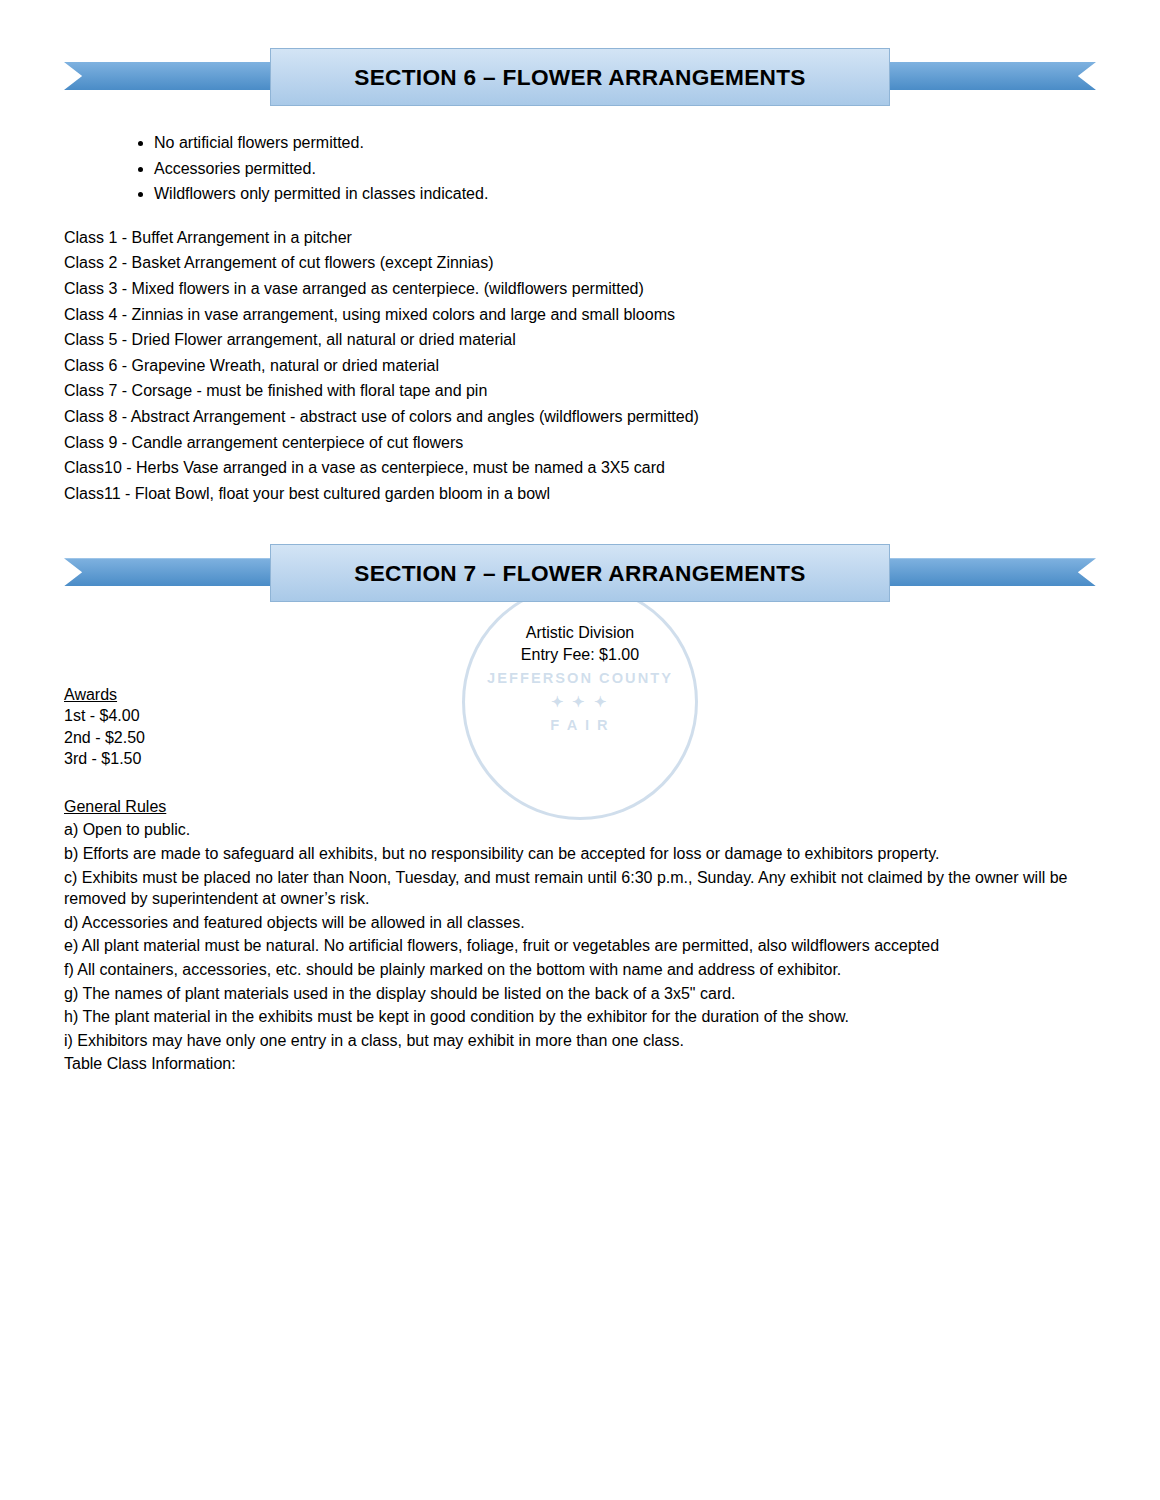SECTION 6 – FLOWER ARRANGEMENTS
No artificial flowers permitted.
Accessories permitted.
Wildflowers only permitted in classes indicated.
Class 1 - Buffet Arrangement in a pitcher
Class 2 - Basket Arrangement of cut flowers (except Zinnias)
Class 3 - Mixed flowers in a vase arranged as centerpiece. (wildflowers permitted)
Class 4 - Zinnias in vase arrangement, using mixed colors and large and small blooms
Class 5 - Dried Flower arrangement, all natural or dried material
Class 6 - Grapevine Wreath, natural or dried material
Class 7 - Corsage - must be finished with floral tape and pin
Class 8 - Abstract Arrangement - abstract use of colors and angles (wildflowers permitted)
Class 9 - Candle arrangement centerpiece of cut flowers
Class10 - Herbs Vase arranged in a vase as centerpiece, must be named a 3X5 card
Class11 - Float Bowl, float your best cultured garden bloom in a bowl
JEFFERSON COUNTY
✦ ✦ ✦
F A I R
SECTION 7 – FLOWER ARRANGEMENTS
Artistic Division
Entry Fee: $1.00
Awards
1st - $4.00
2nd - $2.50
3rd - $1.50
General Rules
a) Open to public.
b) Efforts are made to safeguard all exhibits, but no responsibility can be accepted for loss or damage to exhibitors property.
c) Exhibits must be placed no later than Noon, Tuesday, and must remain until 6:30 p.m., Sunday. Any exhibit not claimed by the owner will be removed by superintendent at owner’s risk.
d) Accessories and featured objects will be allowed in all classes.
e) All plant material must be natural. No artificial flowers, foliage, fruit or vegetables are permitted, also wildflowers accepted
f) All containers, accessories, etc. should be plainly marked on the bottom with name and address of exhibitor.
g) The names of plant materials used in the display should be listed on the back of a 3x5" card.
h) The plant material in the exhibits must be kept in good condition by the exhibitor for the duration of the show.
i) Exhibitors may have only one entry in a class, but may exhibit in more than one class.
Table Class Information: